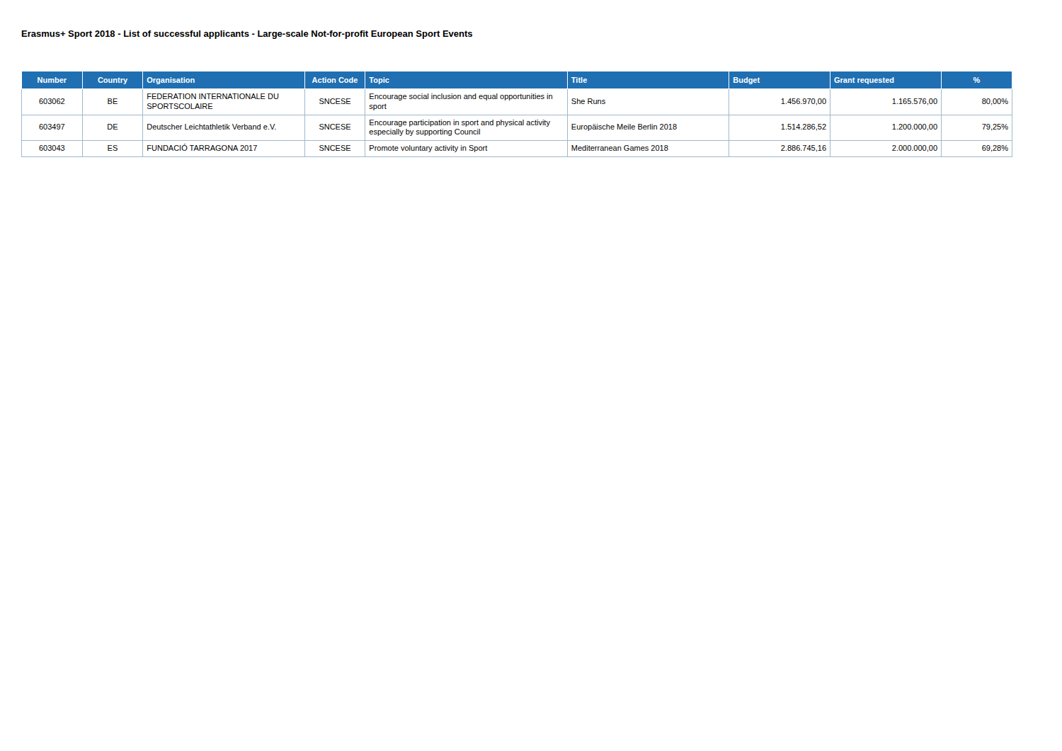Erasmus+ Sport 2018 - List of successful applicants - Large-scale Not-for-profit European Sport Events
| Number | Country | Organisation | Action Code | Topic | Title | Budget | Grant requested | % |
| --- | --- | --- | --- | --- | --- | --- | --- | --- |
| 603062 | BE | FEDERATION INTERNATIONALE DU SPORTSCOLAIRE | SNCESE | Encourage social inclusion and equal opportunities in sport | She Runs | 1.456.970,00 | 1.165.576,00 | 80,00% |
| 603497 | DE | Deutscher Leichtathletik Verband e.V. | SNCESE | Encourage participation in sport and physical activity especially by supporting Council | Europäische Meile Berlin 2018 | 1.514.286,52 | 1.200.000,00 | 79,25% |
| 603043 | ES | FUNDACIÓ TARRAGONA 2017 | SNCESE | Promote voluntary activity in Sport | Mediterranean Games 2018 | 2.886.745,16 | 2.000.000,00 | 69,28% |